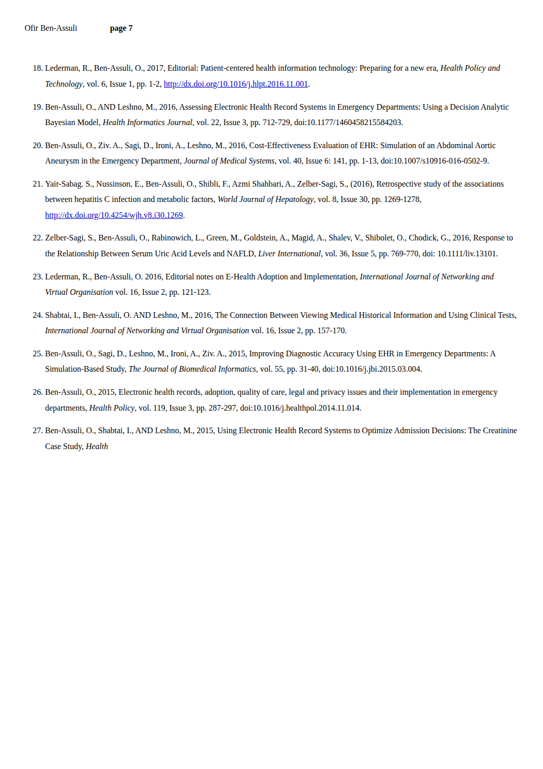Ofir Ben-Assuli page 7
Lederman, R., Ben-Assuli, O., 2017, Editorial: Patient-centered health information technology: Preparing for a new era, Health Policy and Technology, vol. 6, Issue 1, pp. 1-2, http://dx.doi.org/10.1016/j.hlpt.2016.11.001.
Ben-Assuli, O., AND Leshno, M., 2016, Assessing Electronic Health Record Systems in Emergency Departments: Using a Decision Analytic Bayesian Model, Health Informatics Journal, vol. 22, Issue 3, pp. 712-729, doi:10.1177/1460458215584203.
Ben-Assuli, O., Ziv. A., Sagi, D., Ironi, A., Leshno, M., 2016, Cost-Effectiveness Evaluation of EHR: Simulation of an Abdominal Aortic Aneurysm in the Emergency Department, Journal of Medical Systems, vol. 40, Issue 6: 141, pp. 1-13, doi:10.1007/s10916-016-0502-9.
Yair-Sabag. S., Nussinson, E., Ben-Assuli, O., Shibli, F., Azmi Shahbari, A., Zelber-Sagi, S., (2016), Retrospective study of the associations between hepatitis C infection and metabolic factors, World Journal of Hepatology, vol. 8, Issue 30, pp. 1269-1278, http://dx.doi.org/10.4254/wjh.v8.i30.1269.
Zelber-Sagi, S., Ben-Assuli, O., Rabinowich, L., Green, M., Goldstein, A., Magid, A., Shalev, V., Shibolet, O., Chodick, G., 2016, Response to the Relationship Between Serum Uric Acid Levels and NAFLD, Liver International, vol. 36, Issue 5, pp. 769-770, doi: 10.1111/liv.13101.
Lederman, R., Ben-Assuli, O. 2016, Editorial notes on E-Health Adoption and Implementation, International Journal of Networking and Virtual Organisation vol. 16, Issue 2, pp. 121-123.
Shabtai, I., Ben-Assuli, O. AND Leshno, M., 2016, The Connection Between Viewing Medical Historical Information and Using Clinical Tests, International Journal of Networking and Virtual Organisation vol. 16, Issue 2, pp. 157-170.
Ben-Assuli, O., Sagi, D., Leshno, M., Ironi, A., Ziv. A., 2015, Improving Diagnostic Accuracy Using EHR in Emergency Departments: A Simulation-Based Study, The Journal of Biomedical Informatics, vol. 55, pp. 31-40, doi:10.1016/j.jbi.2015.03.004.
Ben-Assuli, O., 2015, Electronic health records, adoption, quality of care, legal and privacy issues and their implementation in emergency departments, Health Policy, vol. 119, Issue 3, pp. 287-297, doi:10.1016/j.healthpol.2014.11.014.
Ben-Assuli, O., Shabtai, I., AND Leshno, M., 2015, Using Electronic Health Record Systems to Optimize Admission Decisions: The Creatinine Case Study, Health